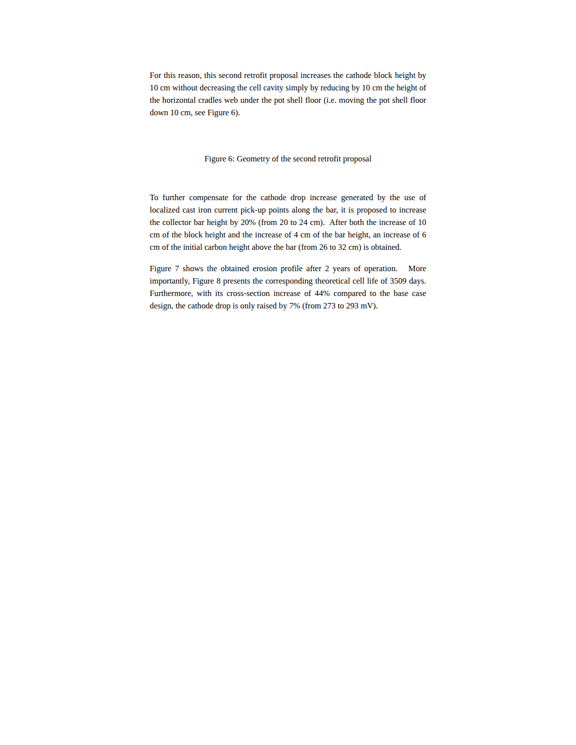For this reason, this second retrofit proposal increases the cathode block height by 10 cm without decreasing the cell cavity simply by reducing by 10 cm the height of the horizontal cradles web under the pot shell floor (i.e. moving the pot shell floor down 10 cm, see Figure 6).
Figure 6: Geometry of the second retrofit proposal
To further compensate for the cathode drop increase generated by the use of localized cast iron current pick-up points along the bar, it is proposed to increase the collector bar height by 20% (from 20 to 24 cm). After both the increase of 10 cm of the block height and the increase of 4 cm of the bar height, an increase of 6 cm of the initial carbon height above the bar (from 26 to 32 cm) is obtained.
Figure 7 shows the obtained erosion profile after 2 years of operation. More importantly, Figure 8 presents the corresponding theoretical cell life of 3509 days. Furthermore, with its cross-section increase of 44% compared to the base case design, the cathode drop is only raised by 7% (from 273 to 293 mV).